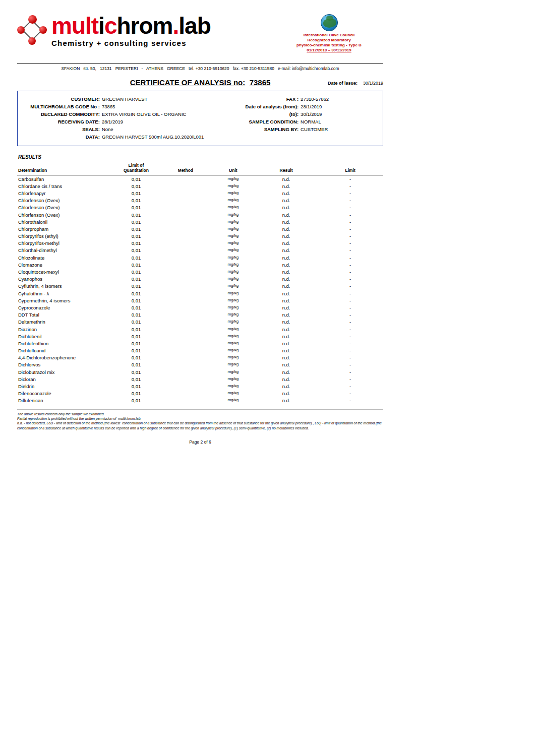mult ichrom. lab
Chemistry + consulting services
International Olive Council
Recognized laboratory
physico-chemical testing - Type B
01/12/2018 – 30/11/2019
SFAKION str. 50, 12131 PERISTERI - ATHENS GREECE tel. +30 210-5910620 fax. +30 210-5311580 e-mail: info@multichromlab.com
CERTIFICATE OF ANALYSIS no: 73865
Date of issue: 30/1/2019
| CUSTOMER: | GRECIAN HARVEST | FAX : | 27310-57862 |
| MULTICHROM.LAB CODE No : | 73865 | Date of analysis (from): | 28/1/2019 |
| DECLARED COMMODITY: | EXTRA VIRGIN OLIVE OIL - ORGANIC | (to): | 30/1/2019 |
| RECEIVING DATE: | 28/1/2019 | SAMPLE CONDITION: | NORMAL |
| SEALS: | None | SAMPLING BY: | CUSTOMER |
| DATA: | GRECIAN HARVEST 500ml AUG.10.2020/L001 |
RESULTS
| Determination | Limit of Quantitation | Method | Unit | Result | Limit |
| --- | --- | --- | --- | --- | --- |
| Carbosulfan | 0,01 | | mg/kg | n.d. | - |
| Chlordane cis / trans | 0,01 | | mg/kg | n.d. | - |
| Chlorfenapyr | 0,01 | | mg/kg | n.d. | - |
| Chlorfenson (Ovex) | 0,01 | | mg/kg | n.d. | - |
| Chlorfenson (Ovex) | 0,01 | | mg/kg | n.d. | - |
| Chlorfenson (Ovex) | 0,01 | | mg/kg | n.d. | - |
| Chlorothalonil | 0,01 | | mg/kg | n.d. | - |
| Chlorpropham | 0,01 | | mg/kg | n.d. | - |
| Chlorpyrifos (ethyl) | 0,01 | | mg/kg | n.d. | - |
| Chlorpyrifos-methyl | 0,01 | | mg/kg | n.d. | - |
| Chlorthal-dimethyl | 0,01 | | mg/kg | n.d. | - |
| Chlozolinate | 0,01 | | mg/kg | n.d. | - |
| Clomazone | 0,01 | | mg/kg | n.d. | - |
| Cloquintocet-mexyl | 0,01 | | mg/kg | n.d. | - |
| Cyanophos | 0,01 | | mg/kg | n.d. | - |
| Cyfluthrin, 4 isomers | 0,01 | | mg/kg | n.d. | - |
| Cyhalothrin - λ | 0,01 | | mg/kg | n.d. | - |
| Cypermethrin, 4 isomers | 0,01 | | mg/kg | n.d. | - |
| Cyproconazole | 0,01 | | mg/kg | n.d. | - |
| DDT Total | 0,01 | | mg/kg | n.d. | - |
| Deltamethrin | 0,01 | | mg/kg | n.d. | - |
| Diazinon | 0,01 | | mg/kg | n.d. | - |
| Dichlobenil | 0,01 | | mg/kg | n.d. | - |
| Dichlofenthion | 0,01 | | mg/kg | n.d. | - |
| Dichlofluanid | 0,01 | | mg/kg | n.d. | - |
| 4,4-Dichlorobenzophenone | 0,01 | | mg/kg | n.d. | - |
| Dichlorvos | 0,01 | | mg/kg | n.d. | - |
| Diclobutrazol mix | 0,01 | | mg/kg | n.d. | - |
| Dicloran | 0,01 | | mg/kg | n.d. | - |
| Dieldrin | 0,01 | | mg/kg | n.d. | - |
| Difenoconazole | 0,01 | | mg/kg | n.d. | - |
| Diflufenican | 0,01 | | mg/kg | n.d. | - |
The above results concern only the sample we examined.
Partial reproduction is prohibited without the written permission of multichrom.lab.
n.d. - not detected, LoD - limit of detection of the method (the lowest concentration of a substance that can be distinguished from the absence of that substance for the given analytical procedure) , LoQ - limit of quantitation of the method (the concentration of a substance at which quantitative results can be reported with a high degree of confidence for the given analytical procedure), (1) semi-quantitative, (2) no metabolites included.
Page 2 of 6